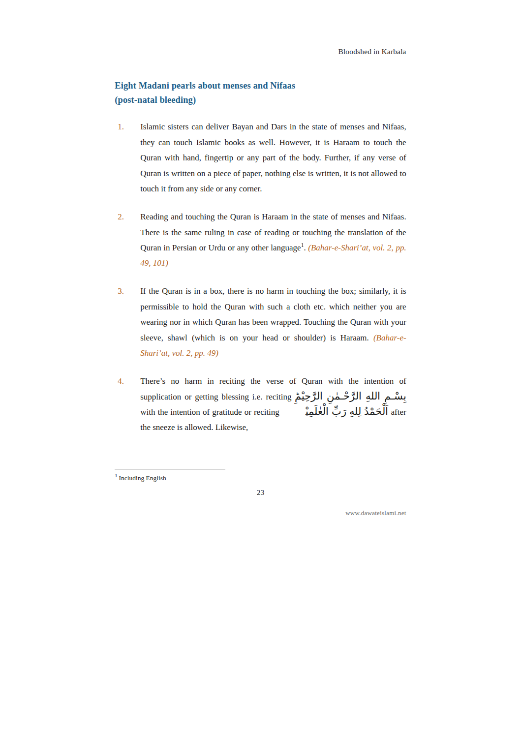Bloodshed in Karbala
Eight Madani pearls about menses and Nifaas
(post-natal bleeding)
Islamic sisters can deliver Bayan and Dars in the state of menses and Nifaas, they can touch Islamic books as well. However, it is Haraam to touch the Quran with hand, fingertip or any part of the body. Further, if any verse of Quran is written on a piece of paper, nothing else is written, it is not allowed to touch it from any side or any corner.
Reading and touching the Quran is Haraam in the state of menses and Nifaas. There is the same ruling in case of reading or touching the translation of the Quran in Persian or Urdu or any other language1. (Bahar-e-Shari’at, vol. 2, pp. 49, 101)
If the Quran is in a box, there is no harm in touching the box; similarly, it is permissible to hold the Quran with such a cloth etc. which neither you are wearing nor in which Quran has been wrapped. Touching the Quran with your sleeve, shawl (which is on your head or shoulder) is Haraam. (Bahar-e-Shari’at, vol. 2, pp. 49)
There’s no harm in reciting the verse of Quran with the intention of supplication or getting blessing i.e. reciting بِسْـمِ اللهِ الرَّحْـمٰنِ الرَّحِيْمِؕ with the intention of gratitude or reciting اَلْحَمْدُ لِلهِ رَبِّ الْعٰلَمِيْنَۙ after the sneeze is allowed. Likewise,
1Including English
23
www.dawateislami.net